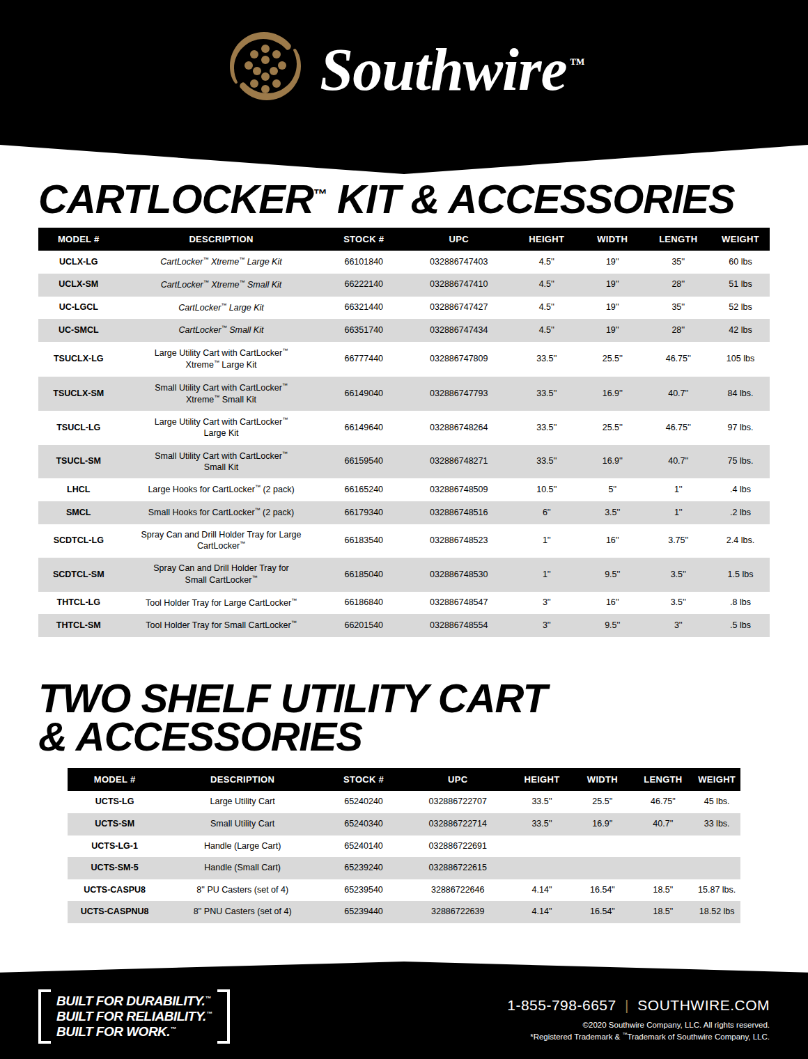Southwire™
CARTLOCKER™ KIT & ACCESSORIES
| MODEL # | DESCRIPTION | STOCK # | UPC | HEIGHT | WIDTH | LENGTH | WEIGHT |
| --- | --- | --- | --- | --- | --- | --- | --- |
| UCLX-LG | CartLocker ™ Xtreme ™ Large Kit | 66101840 | 032886747403 | 4.5'' | 19'' | 35'' | 60 lbs |
| UCLX-SM | CartLocker ™ Xtreme ™ Small Kit | 66222140 | 032886747410 | 4.5'' | 19'' | 28'' | 51 lbs |
| UC-LGCL | CartLocker ™ Large Kit | 66321440 | 032886747427 | 4.5'' | 19'' | 35'' | 52 lbs |
| UC-SMCL | CartLocker ™ Small Kit | 66351740 | 032886747434 | 4.5'' | 19'' | 28'' | 42 lbs |
| TSUCLX-LG | Large Utility Cart with CartLocker ™ Xtreme ™ Large Kit | 66777440 | 032886747809 | 33.5'' | 25.5'' | 46.75'' | 105 lbs |
| TSUCLX-SM | Small Utility Cart with CartLocker ™ Xtreme ™ Small Kit | 66149040 | 032886747793 | 33.5'' | 16.9'' | 40.7'' | 84 lbs. |
| TSUCL-LG | Large Utility Cart with CartLocker ™ Large Kit | 66149640 | 032886748264 | 33.5'' | 25.5'' | 46.75'' | 97 lbs. |
| TSUCL-SM | Small Utility Cart with CartLocker ™ Small Kit | 66159540 | 032886748271 | 33.5'' | 16.9'' | 40.7'' | 75 lbs. |
| LHCL | Large Hooks for CartLocker ™ (2 pack) | 66165240 | 032886748509 | 10.5'' | 5'' | 1'' | .4 lbs |
| SMCL | Small Hooks for CartLocker ™ (2 pack) | 66179340 | 032886748516 | 6'' | 3.5'' | 1'' | .2 lbs |
| SCDTCL-LG | Spray Can and Drill Holder Tray for Large CartLocker ™ | 66183540 | 032886748523 | 1'' | 16'' | 3.75'' | 2.4 lbs. |
| SCDTCL-SM | Spray Can and Drill Holder Tray for Small CartLocker ™ | 66185040 | 032886748530 | 1'' | 9.5'' | 3.5'' | 1.5 lbs |
| THTCL-LG | Tool Holder Tray for Large CartLocker ™ | 66186840 | 032886748547 | 3'' | 16'' | 3.5'' | .8 lbs |
| THTCL-SM | Tool Holder Tray for Small CartLocker ™ | 66201540 | 032886748554 | 3'' | 9.5'' | 3'' | .5 lbs |
TWO SHELF UTILITY CART& ACCESSORIES
| MODEL # | DESCRIPTION | STOCK # | UPC | HEIGHT | WIDTH | LENGTH | WEIGHT |
| --- | --- | --- | --- | --- | --- | --- | --- |
| UCTS-LG | Large Utility Cart | 65240240 | 032886722707 | 33.5'' | 25.5'' | 46.75" | 45 lbs. |
| UCTS-SM | Small Utility Cart | 65240340 | 032886722714 | 33.5'' | 16.9'' | 40.7'' | 33 lbs. |
| UCTS-LG-1 | Handle (Large Cart) | 65240140 | 032886722691 | | | | |
| UCTS-SM-5 | Handle (Small Cart) | 65239240 | 032886722615 | | | | |
| UCTS-CASPU8 | 8'' PU Casters (set of 4) | 65239540 | 32886722646 | 4.14" | 16.54" | 18.5" | 15.87 lbs. |
| UCTS-CASPNU8 | 8'' PNU Casters (set of 4) | 65239440 | 32886722639 | 4.14" | 16.54" | 18.5" | 18.52 lbs |
BUILT FOR DURABILITY.™ BUILT FOR RELIABILITY.™ BUILT FOR WORK.™
1-855-798-6657 | SOUTHWIRE.COM
©2020 Southwire Company, LLC. All rights reserved.
*Registered Trademark & ™Trademark of Southwire Company, LLC.